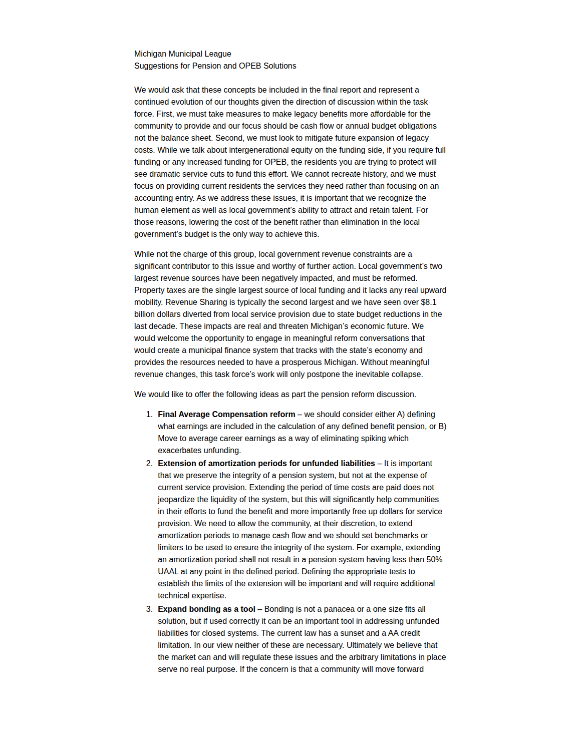Michigan Municipal League
Suggestions for Pension and OPEB Solutions
We would ask that these concepts be included in the final report and represent a continued evolution of our thoughts given the direction of discussion within the task force. First, we must take measures to make legacy benefits more affordable for the community to provide and our focus should be cash flow or annual budget obligations not the balance sheet. Second, we must look to mitigate future expansion of legacy costs. While we talk about intergenerational equity on the funding side, if you require full funding or any increased funding for OPEB, the residents you are trying to protect will see dramatic service cuts to fund this effort. We cannot recreate history, and we must focus on providing current residents the services they need rather than focusing on an accounting entry. As we address these issues, it is important that we recognize the human element as well as local government’s ability to attract and retain talent. For those reasons, lowering the cost of the benefit rather than elimination in the local government’s budget is the only way to achieve this.
While not the charge of this group, local government revenue constraints are a significant contributor to this issue and worthy of further action. Local government’s two largest revenue sources have been negatively impacted, and must be reformed. Property taxes are the single largest source of local funding and it lacks any real upward mobility. Revenue Sharing is typically the second largest and we have seen over $8.1 billion dollars diverted from local service provision due to state budget reductions in the last decade. These impacts are real and threaten Michigan’s economic future. We would welcome the opportunity to engage in meaningful reform conversations that would create a municipal finance system that tracks with the state’s economy and provides the resources needed to have a prosperous Michigan. Without meaningful revenue changes, this task force’s work will only postpone the inevitable collapse.
We would like to offer the following ideas as part the pension reform discussion.
Final Average Compensation reform – we should consider either A) defining what earnings are included in the calculation of any defined benefit pension, or B) Move to average career earnings as a way of eliminating spiking which exacerbates unfunding.
Extension of amortization periods for unfunded liabilities – It is important that we preserve the integrity of a pension system, but not at the expense of current service provision. Extending the period of time costs are paid does not jeopardize the liquidity of the system, but this will significantly help communities in their efforts to fund the benefit and more importantly free up dollars for service provision. We need to allow the community, at their discretion, to extend amortization periods to manage cash flow and we should set benchmarks or limiters to be used to ensure the integrity of the system. For example, extending an amortization period shall not result in a pension system having less than 50% UAAL at any point in the defined period. Defining the appropriate tests to establish the limits of the extension will be important and will require additional technical expertise.
Expand bonding as a tool – Bonding is not a panacea or a one size fits all solution, but if used correctly it can be an important tool in addressing unfunded liabilities for closed systems. The current law has a sunset and a AA credit limitation. In our view neither of these are necessary. Ultimately we believe that the market can and will regulate these issues and the arbitrary limitations in place serve no real purpose. If the concern is that a community will move forward